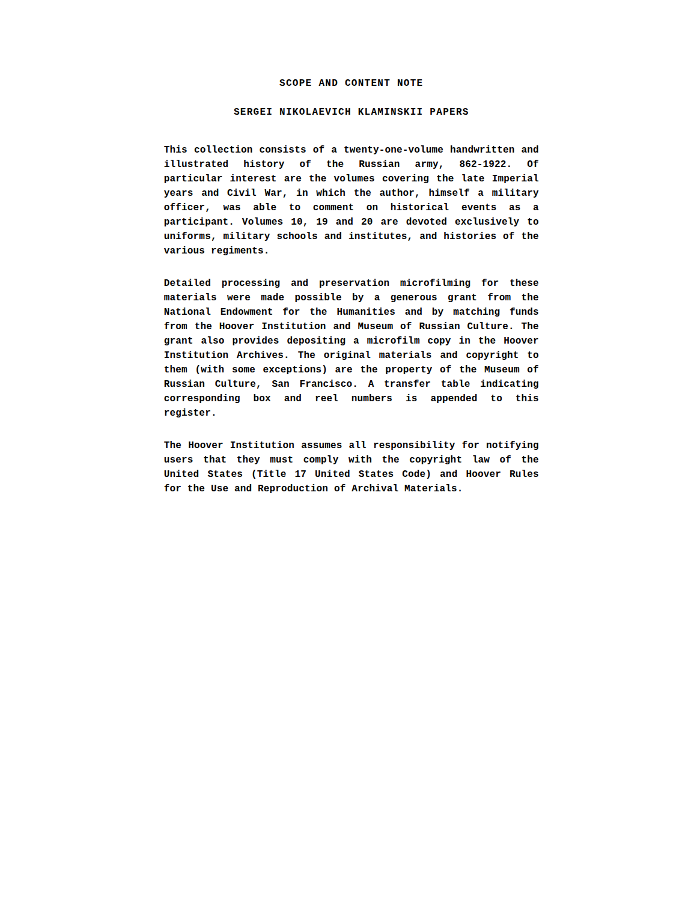SCOPE AND CONTENT NOTE
SERGEI NIKOLAEVICH KLAMINSKII PAPERS
This collection consists of a twenty-one-volume handwritten and illustrated history of the Russian army, 862-1922. Of particular interest are the volumes covering the late Imperial years and Civil War, in which the author, himself a military officer, was able to comment on historical events as a participant. Volumes 10, 19 and 20 are devoted exclusively to uniforms, military schools and institutes, and histories of the various regiments.
Detailed processing and preservation microfilming for these materials were made possible by a generous grant from the National Endowment for the Humanities and by matching funds from the Hoover Institution and Museum of Russian Culture. The grant also provides depositing a microfilm copy in the Hoover Institution Archives. The original materials and copyright to them (with some exceptions) are the property of the Museum of Russian Culture, San Francisco. A transfer table indicating corresponding box and reel numbers is appended to this register.
The Hoover Institution assumes all responsibility for notifying users that they must comply with the copyright law of the United States (Title 17 United States Code) and Hoover Rules for the Use and Reproduction of Archival Materials.